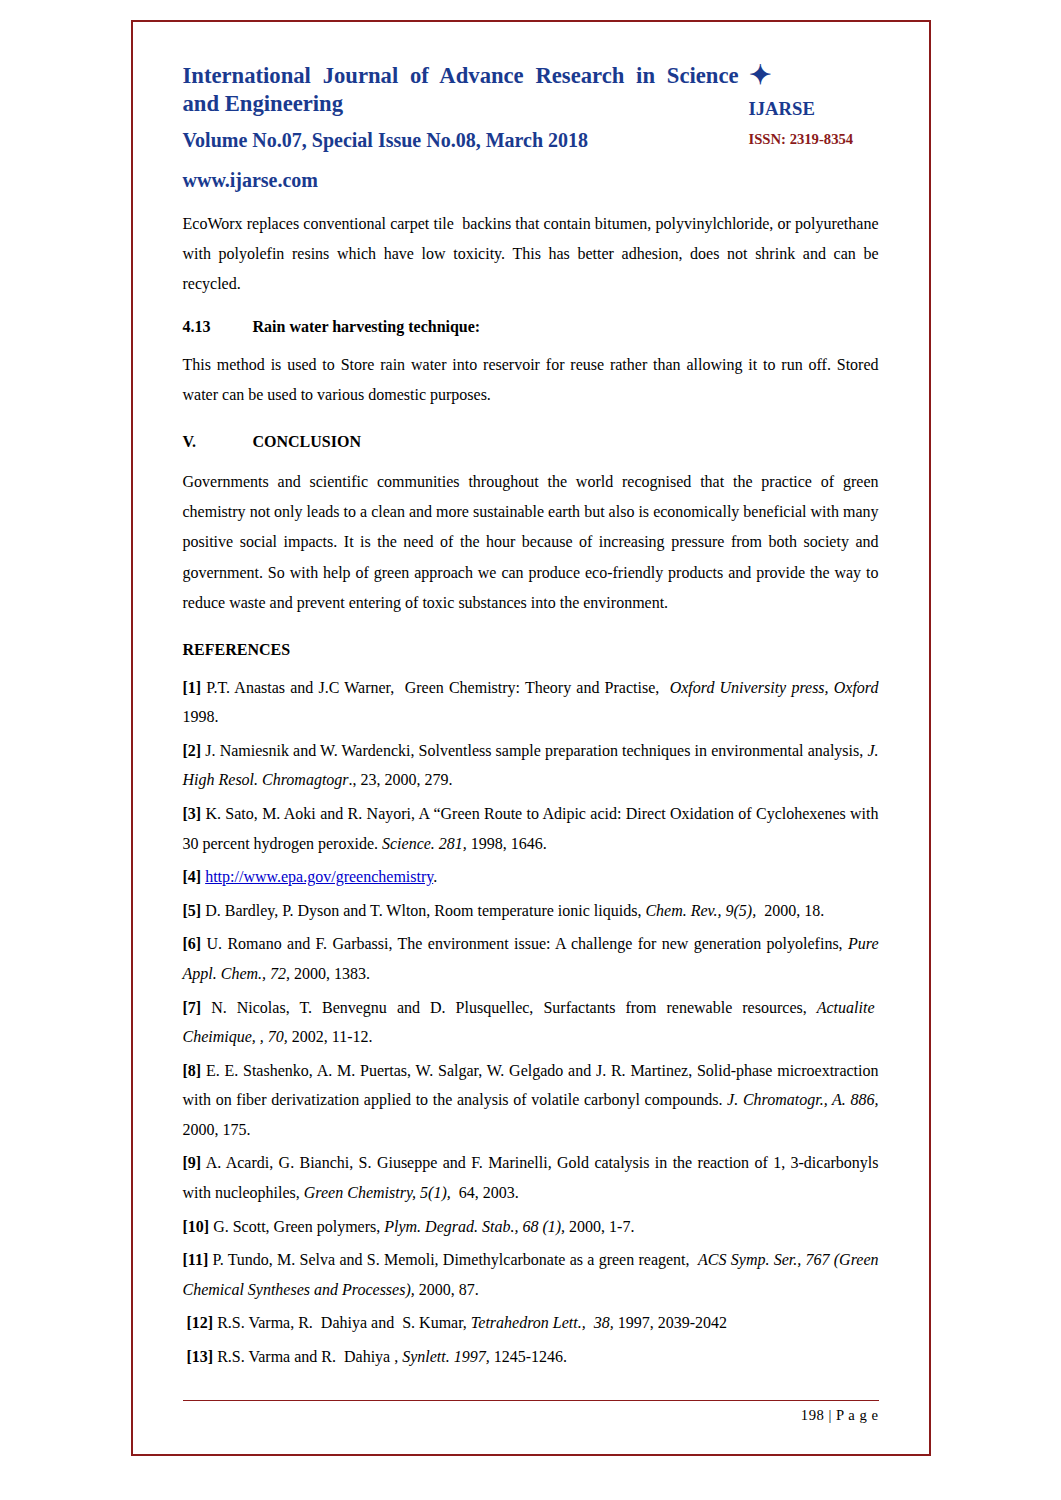International Journal of Advance Research in Science and Engineering
Volume No.07, Special Issue No.08, March 2018
www.ijarse.com
✦
IJARSE
ISSN: 2319-8354
EcoWorx replaces conventional carpet tile backins that contain bitumen, polyvinylchloride, or polyurethane with polyolefin resins which have low toxicity. This has better adhesion, does not shrink and can be recycled.
4.13 Rain water harvesting technique:
This method is used to Store rain water into reservoir for reuse rather than allowing it to run off. Stored water can be used to various domestic purposes.
V. CONCLUSION
Governments and scientific communities throughout the world recognised that the practice of green chemistry not only leads to a clean and more sustainable earth but also is economically beneficial with many positive social impacts. It is the need of the hour because of increasing pressure from both society and government. So with help of green approach we can produce eco-friendly products and provide the way to reduce waste and prevent entering of toxic substances into the environment.
REFERENCES
[1] P.T. Anastas and J.C Warner, Green Chemistry: Theory and Practise, Oxford University press, Oxford 1998.
[2] J. Namiesnik and W. Wardencki, Solventless sample preparation techniques in environmental analysis, J. High Resol. Chromagtogr., 23, 2000, 279.
[3] K. Sato, M. Aoki and R. Nayori, A “Green Route to Adipic acid: Direct Oxidation of Cyclohexenes with 30 percent hydrogen peroxide. Science. 281, 1998, 1646.
[4] http://www.epa.gov/greenchemistry.
[5] D. Bardley, P. Dyson and T. Wlton, Room temperature ionic liquids, Chem. Rev., 9(5), 2000, 18.
[6] U. Romano and F. Garbassi, The environment issue: A challenge for new generation polyolefins, Pure Appl. Chem., 72, 2000, 1383.
[7] N. Nicolas, T. Benvegnu and D. Plusquellec, Surfactants from renewable resources, Actualite Cheimique, , 70, 2002, 11-12.
[8] E. E. Stashenko, A. M. Puertas, W. Salgar, W. Gelgado and J. R. Martinez, Solid-phase microextraction with on fiber derivatization applied to the analysis of volatile carbonyl compounds. J. Chromatogr., A. 886, 2000, 175.
[9] A. Acardi, G. Bianchi, S. Giuseppe and F. Marinelli, Gold catalysis in the reaction of 1, 3-dicarbonyls with nucleophiles, Green Chemistry, 5(1), 64, 2003.
[10] G. Scott, Green polymers, Plym. Degrad. Stab., 68 (1), 2000, 1-7.
[11] P. Tundo, M. Selva and S. Memoli, Dimethylcarbonate as a green reagent, ACS Symp. Ser., 767 (Green Chemical Syntheses and Processes), 2000, 87.
[12] R.S. Varma, R. Dahiya and S. Kumar, Tetrahedron Lett., 38, 1997, 2039-2042
[13] R.S. Varma and R. Dahiya , Synlett. 1997, 1245-1246.
198 | P a g e